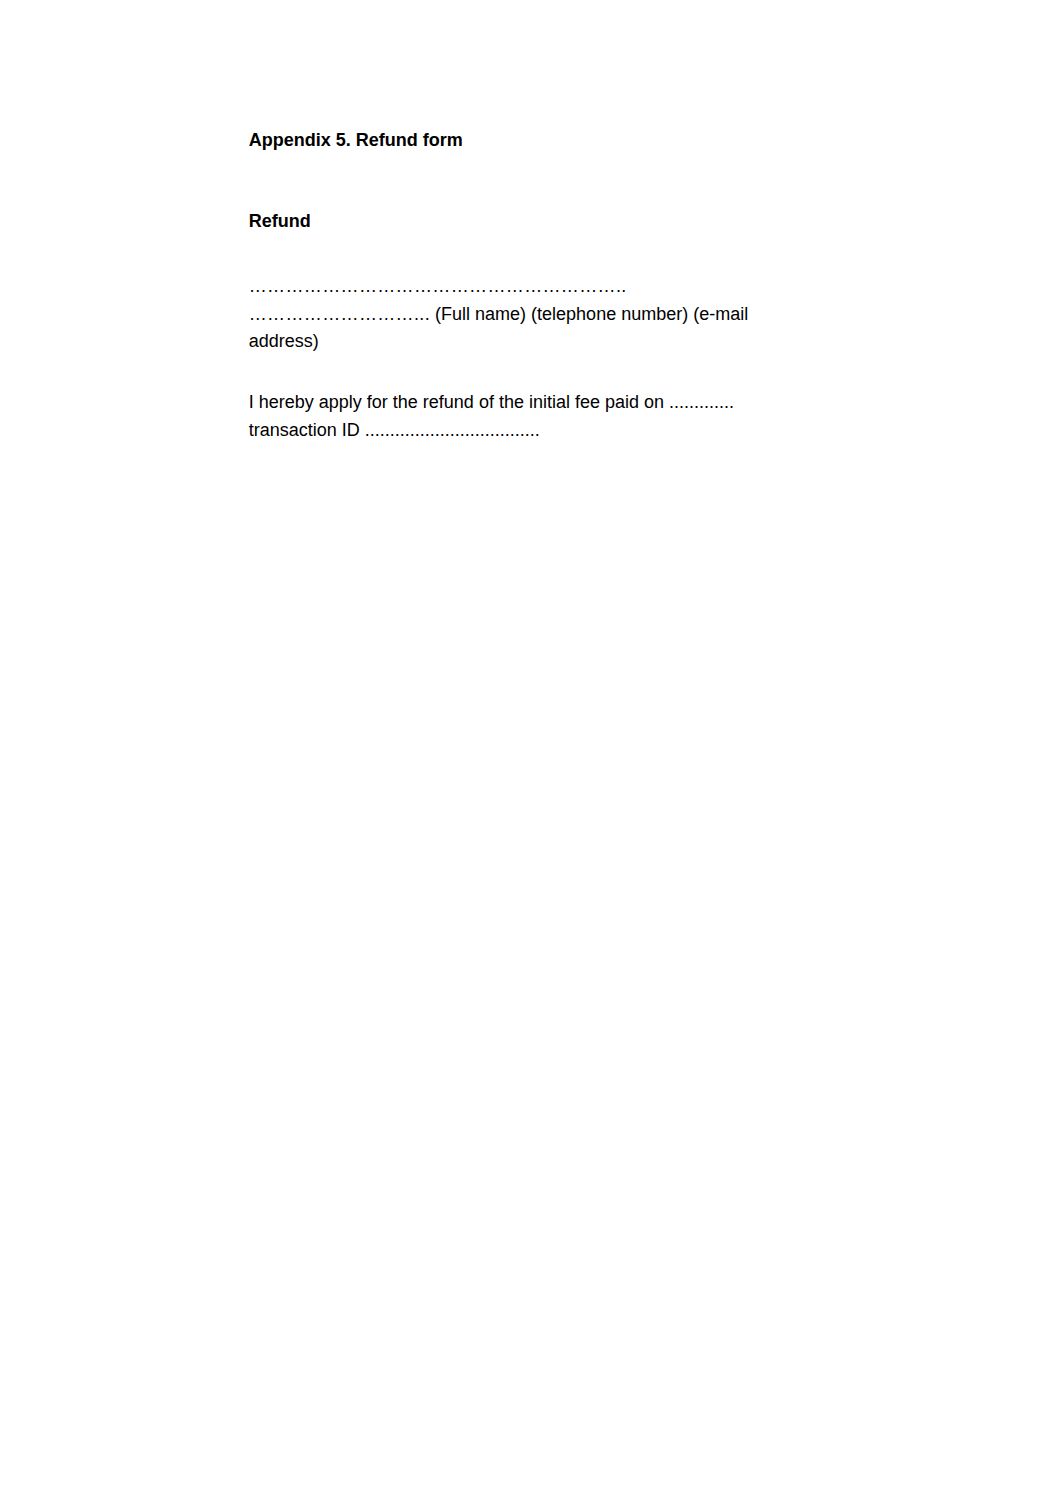Appendix 5. Refund form
Refund
…………………………………………………….. ………………………... (Full name) (telephone number) (e-mail address)
I hereby apply for the refund of the initial fee paid on ............. transaction ID ...................................